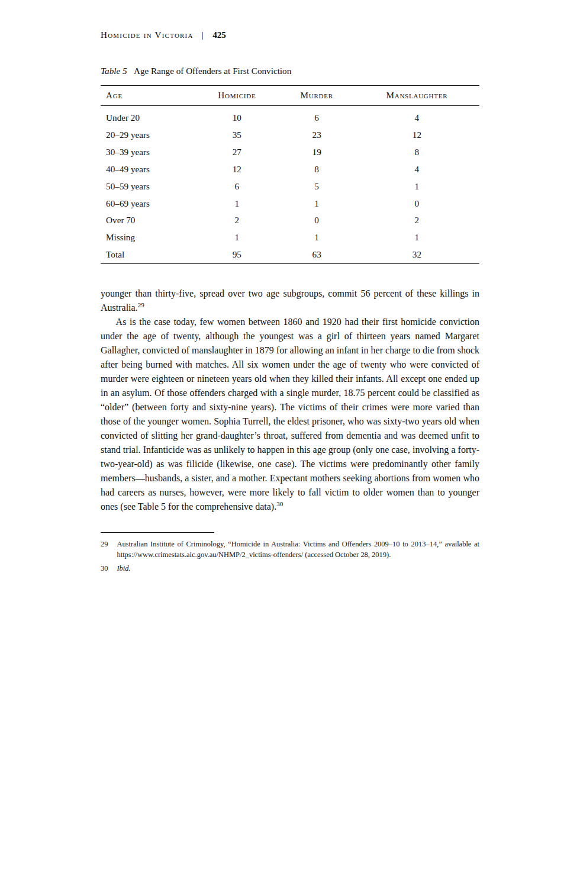Homicide in Victoria | 425
Table 5 Age Range of Offenders at First Conviction
| Age | Homicide | Murder | Manslaughter |
| --- | --- | --- | --- |
| Under 20 | 10 | 6 | 4 |
| 20–29 years | 35 | 23 | 12 |
| 30–39 years | 27 | 19 | 8 |
| 40–49 years | 12 | 8 | 4 |
| 50–59 years | 6 | 5 | 1 |
| 60–69 years | 1 | 1 | 0 |
| Over 70 | 2 | 0 | 2 |
| Missing | 1 | 1 | 1 |
| Total | 95 | 63 | 32 |
younger than thirty-five, spread over two age subgroups, commit 56 percent of these killings in Australia.29
As is the case today, few women between 1860 and 1920 had their first homicide conviction under the age of twenty, although the youngest was a girl of thirteen years named Margaret Gallagher, convicted of manslaughter in 1879 for allowing an infant in her charge to die from shock after being burned with matches. All six women under the age of twenty who were convicted of murder were eighteen or nineteen years old when they killed their infants. All except one ended up in an asylum. Of those offenders charged with a single murder, 18.75 percent could be classified as “older” (between forty and sixty-nine years). The victims of their crimes were more varied than those of the younger women. Sophia Turrell, the eldest prisoner, who was sixty-two years old when convicted of slitting her grand-daughter’s throat, suffered from dementia and was deemed unfit to stand trial. Infanticide was as unlikely to happen in this age group (only one case, involving a forty-two-year-old) as was filicide (likewise, one case). The victims were predominantly other family members—husbands, a sister, and a mother. Expectant mothers seeking abortions from women who had careers as nurses, however, were more likely to fall victim to older women than to younger ones (see Table 5 for the comprehensive data).30
29 Australian Institute of Criminology, “Homicide in Australia: Victims and Offenders 2009–10 to 2013–14,” available at https://www.crimestats.aic.gov.au/NHMP/2_victims-offenders/ (accessed October 28, 2019).
30 Ibid.